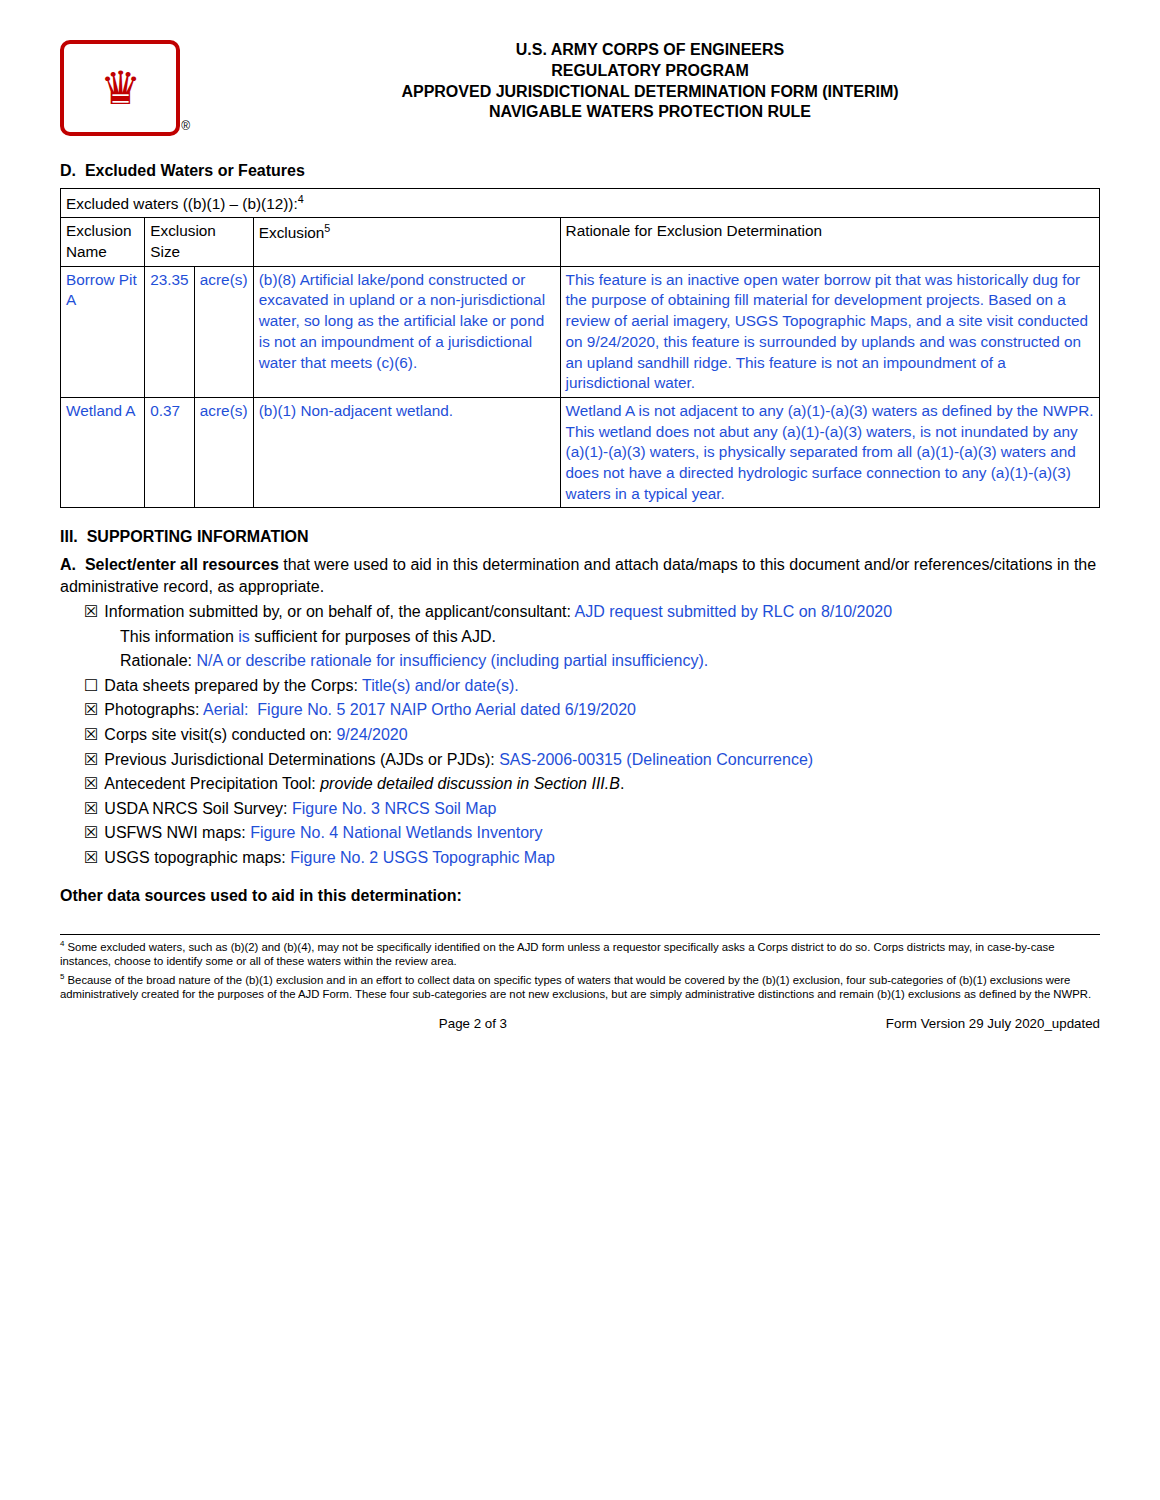♛ ®
U.S. ARMY CORPS OF ENGINEERS
REGULATORY PROGRAM
APPROVED JURISDICTIONAL DETERMINATION FORM (INTERIM)
NAVIGABLE WATERS PROTECTION RULE
D. Excluded Waters or Features
| Excluded waters ((b)(1) – (b)(12)): 4 |
| Exclusion Name | Exclusion Size | Exclusion 5 | Rationale for Exclusion Determination |
| Borrow Pit A | 23.35 | acre(s) | (b)(8) Artificial lake/pond constructed or excavated in upland or a non-jurisdictional water, so long as the artificial lake or pond is not an impoundment of a jurisdictional water that meets (c)(6). | This feature is an inactive open water borrow pit that was historically dug for the purpose of obtaining fill material for development projects. Based on a review of aerial imagery, USGS Topographic Maps, and a site visit conducted on 9/24/2020, this feature is surrounded by uplands and was constructed on an upland sandhill ridge. This feature is not an impoundment of a jurisdictional water. |
| Wetland A | 0.37 | acre(s) | (b)(1) Non-adjacent wetland. | Wetland A is not adjacent to any (a)(1)-(a)(3) waters as defined by the NWPR. This wetland does not abut any (a)(1)-(a)(3) waters, is not inundated by any (a)(1)-(a)(3) waters, is physically separated from all (a)(1)-(a)(3) waters and does not have a directed hydrologic surface connection to any (a)(1)-(a)(3) waters in a typical year. |
III. SUPPORTING INFORMATION
A. Select/enter all resources that were used to aid in this determination and attach data/maps to this document and/or references/citations in the administrative record, as appropriate.
☒Information submitted by, or on behalf of, the applicant/consultant: AJD request submitted by RLC on 8/10/2020
This information is sufficient for purposes of this AJD.
Rationale: N/A or describe rationale for insufficiency (including partial insufficiency).
☐Data sheets prepared by the Corps: Title(s) and/or date(s).
☒Photographs: Aerial: Figure No. 5 2017 NAIP Ortho Aerial dated 6/19/2020
☒Corps site visit(s) conducted on: 9/24/2020
☒Previous Jurisdictional Determinations (AJDs or PJDs): SAS-2006-00315 (Delineation Concurrence)
☒Antecedent Precipitation Tool: provide detailed discussion in Section III.B.
☒USDA NRCS Soil Survey: Figure No. 3 NRCS Soil Map
☒USFWS NWI maps: Figure No. 4 National Wetlands Inventory
☒USGS topographic maps: Figure No. 2 USGS Topographic Map
Other data sources used to aid in this determination:
4 Some excluded waters, such as (b)(2) and (b)(4), may not be specifically identified on the AJD form unless a requestor specifically asks a Corps district to do so. Corps districts may, in case-by-case instances, choose to identify some or all of these waters within the review area.
5 Because of the broad nature of the (b)(1) exclusion and in an effort to collect data on specific types of waters that would be covered by the (b)(1) exclusion, four sub-categories of (b)(1) exclusions were administratively created for the purposes of the AJD Form. These four sub-categories are not new exclusions, but are simply administrative distinctions and remain (b)(1) exclusions as defined by the NWPR.
Page 2 of 3
Form Version 29 July 2020_updated